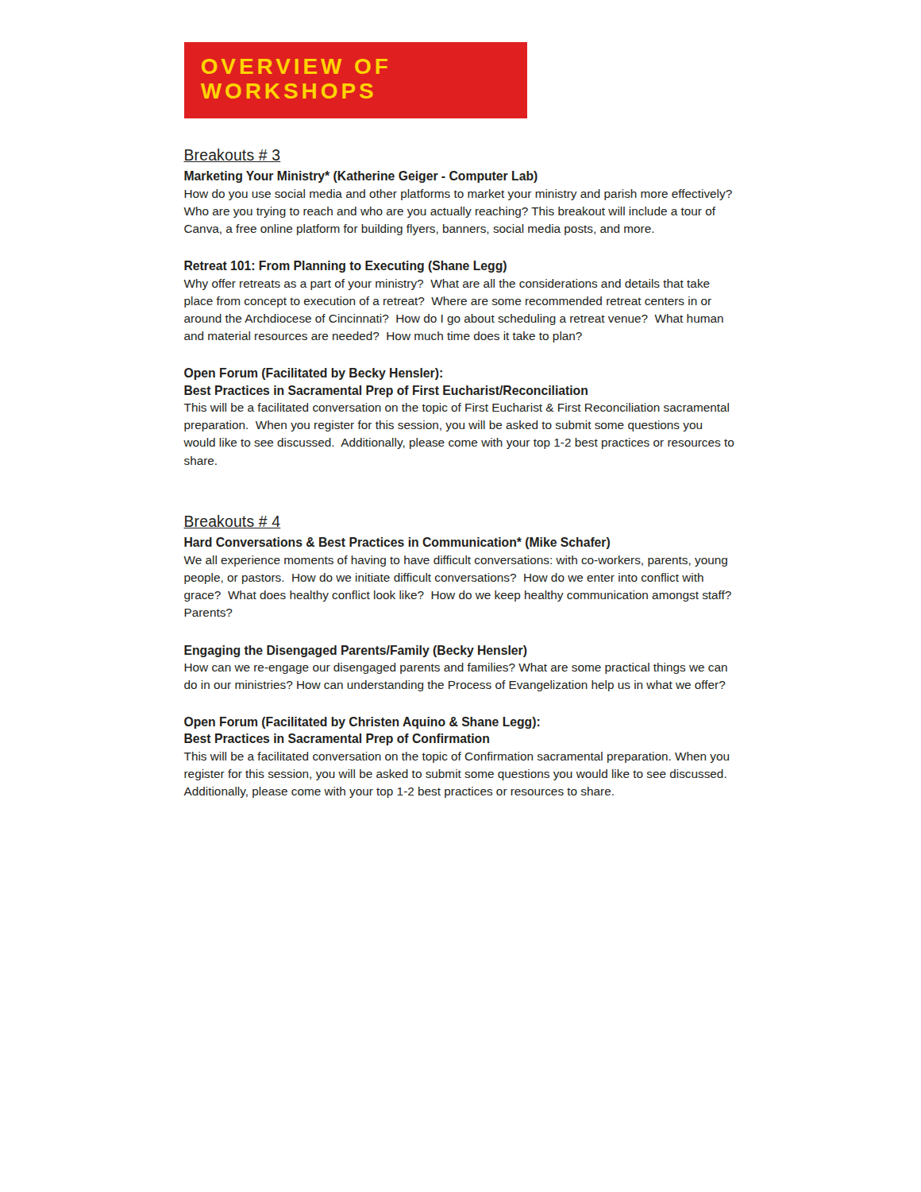Overview of Workshops
Breakouts # 3
Marketing Your Ministry* (Katherine Geiger - Computer Lab)
How do you use social media and other platforms to market your ministry and parish more effectively? Who are you trying to reach and who are you actually reaching? This breakout will include a tour of Canva, a free online platform for building flyers, banners, social media posts, and more.
Retreat 101: From Planning to Executing (Shane Legg)
Why offer retreats as a part of your ministry? What are all the considerations and details that take place from concept to execution of a retreat? Where are some recommended retreat centers in or around the Archdiocese of Cincinnati? How do I go about scheduling a retreat venue? What human and material resources are needed? How much time does it take to plan?
Open Forum (Facilitated by Becky Hensler):
Best Practices in Sacramental Prep of First Eucharist/Reconciliation
This will be a facilitated conversation on the topic of First Eucharist & First Reconciliation sacramental preparation. When you register for this session, you will be asked to submit some questions you would like to see discussed. Additionally, please come with your top 1-2 best practices or resources to share.
Breakouts # 4
Hard Conversations & Best Practices in Communication* (Mike Schafer)
We all experience moments of having to have difficult conversations: with co-workers, parents, young people, or pastors. How do we initiate difficult conversations? How do we enter into conflict with grace? What does healthy conflict look like? How do we keep healthy communication amongst staff? Parents?
Engaging the Disengaged Parents/Family (Becky Hensler)
How can we re-engage our disengaged parents and families? What are some practical things we can do in our ministries? How can understanding the Process of Evangelization help us in what we offer?
Open Forum (Facilitated by Christen Aquino & Shane Legg):
Best Practices in Sacramental Prep of Confirmation
This will be a facilitated conversation on the topic of Confirmation sacramental preparation. When you register for this session, you will be asked to submit some questions you would like to see discussed. Additionally, please come with your top 1-2 best practices or resources to share.